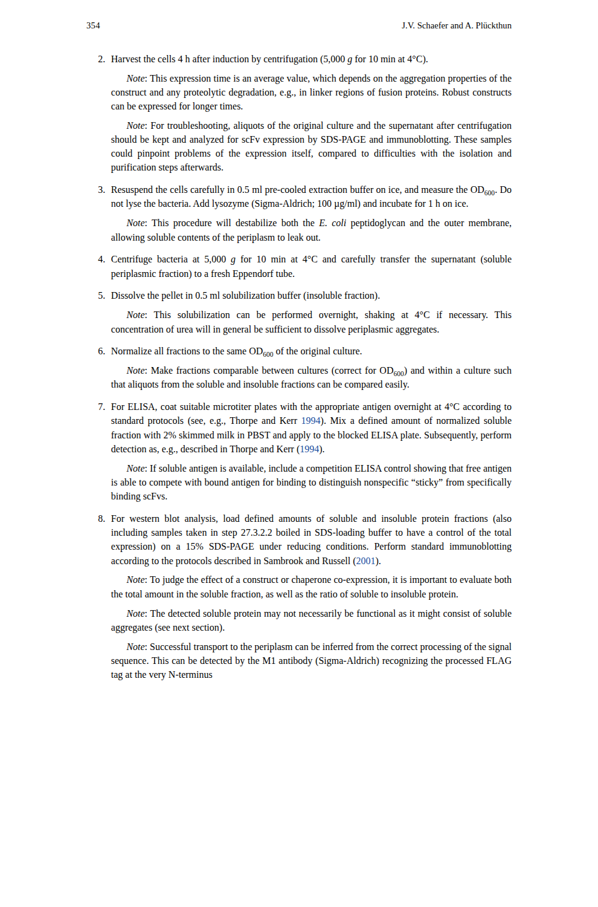354 J.V. Schaefer and A. Plückthun
Harvest the cells 4 h after induction by centrifugation (5,000 g for 10 min at 4°C).
Note: This expression time is an average value, which depends on the aggregation properties of the construct and any proteolytic degradation, e.g., in linker regions of fusion proteins. Robust constructs can be expressed for longer times.
Note: For troubleshooting, aliquots of the original culture and the supernatant after centrifugation should be kept and analyzed for scFv expression by SDS-PAGE and immunoblotting. These samples could pinpoint problems of the expression itself, compared to difficulties with the isolation and purification steps afterwards.
Resuspend the cells carefully in 0.5 ml pre-cooled extraction buffer on ice, and measure the OD600. Do not lyse the bacteria. Add lysozyme (Sigma-Aldrich; 100 µg/ml) and incubate for 1 h on ice.
Note: This procedure will destabilize both the E. coli peptidoglycan and the outer membrane, allowing soluble contents of the periplasm to leak out.
Centrifuge bacteria at 5,000 g for 10 min at 4°C and carefully transfer the supernatant (soluble periplasmic fraction) to a fresh Eppendorf tube.
Dissolve the pellet in 0.5 ml solubilization buffer (insoluble fraction).
Note: This solubilization can be performed overnight, shaking at 4°C if necessary. This concentration of urea will in general be sufficient to dissolve periplasmic aggregates.
Normalize all fractions to the same OD600 of the original culture.
Note: Make fractions comparable between cultures (correct for OD600) and within a culture such that aliquots from the soluble and insoluble fractions can be compared easily.
For ELISA, coat suitable microtiter plates with the appropriate antigen overnight at 4°C according to standard protocols (see, e.g., Thorpe and Kerr 1994). Mix a defined amount of normalized soluble fraction with 2% skimmed milk in PBST and apply to the blocked ELISA plate. Subsequently, perform detection as, e.g., described in Thorpe and Kerr (1994).
Note: If soluble antigen is available, include a competition ELISA control showing that free antigen is able to compete with bound antigen for binding to distinguish nonspecific “sticky” from specifically binding scFvs.
For western blot analysis, load defined amounts of soluble and insoluble protein fractions (also including samples taken in step 27.3.2.2 boiled in SDS-loading buffer to have a control of the total expression) on a 15% SDS-PAGE under reducing conditions. Perform standard immunoblotting according to the protocols described in Sambrook and Russell (2001).
Note: To judge the effect of a construct or chaperone co-expression, it is important to evaluate both the total amount in the soluble fraction, as well as the ratio of soluble to insoluble protein.
Note: The detected soluble protein may not necessarily be functional as it might consist of soluble aggregates (see next section).
Note: Successful transport to the periplasm can be inferred from the correct processing of the signal sequence. This can be detected by the M1 antibody (Sigma-Aldrich) recognizing the processed FLAG tag at the very N-terminus